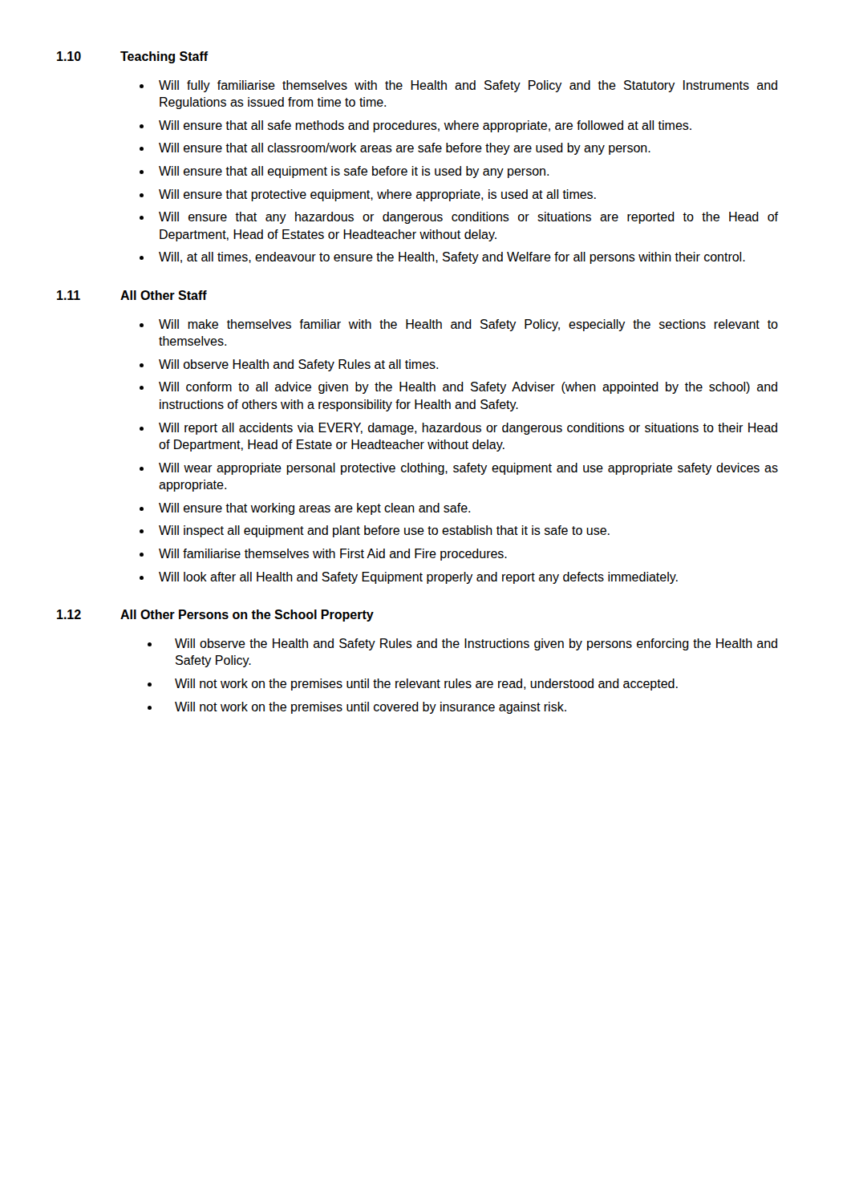1.10 Teaching Staff
Will fully familiarise themselves with the Health and Safety Policy and the Statutory Instruments and Regulations as issued from time to time.
Will ensure that all safe methods and procedures, where appropriate, are followed at all times.
Will ensure that all classroom/work areas are safe before they are used by any person.
Will ensure that all equipment is safe before it is used by any person.
Will ensure that protective equipment, where appropriate, is used at all times.
Will ensure that any hazardous or dangerous conditions or situations are reported to the Head of Department, Head of Estates or Headteacher without delay.
Will, at all times, endeavour to ensure the Health, Safety and Welfare for all persons within their control.
1.11 All Other Staff
Will make themselves familiar with the Health and Safety Policy, especially the sections relevant to themselves.
Will observe Health and Safety Rules at all times.
Will conform to all advice given by the Health and Safety Adviser (when appointed by the school) and instructions of others with a responsibility for Health and Safety.
Will report all accidents via EVERY, damage, hazardous or dangerous conditions or situations to their Head of Department, Head of Estate or Headteacher without delay.
Will wear appropriate personal protective clothing, safety equipment and use appropriate safety devices as appropriate.
Will ensure that working areas are kept clean and safe.
Will inspect all equipment and plant before use to establish that it is safe to use.
Will familiarise themselves with First Aid and Fire procedures.
Will look after all Health and Safety Equipment properly and report any defects immediately.
1.12 All Other Persons on the School Property
Will observe the Health and Safety Rules and the Instructions given by persons enforcing the Health and Safety Policy.
Will not work on the premises until the relevant rules are read, understood and accepted.
Will not work on the premises until covered by insurance against risk.